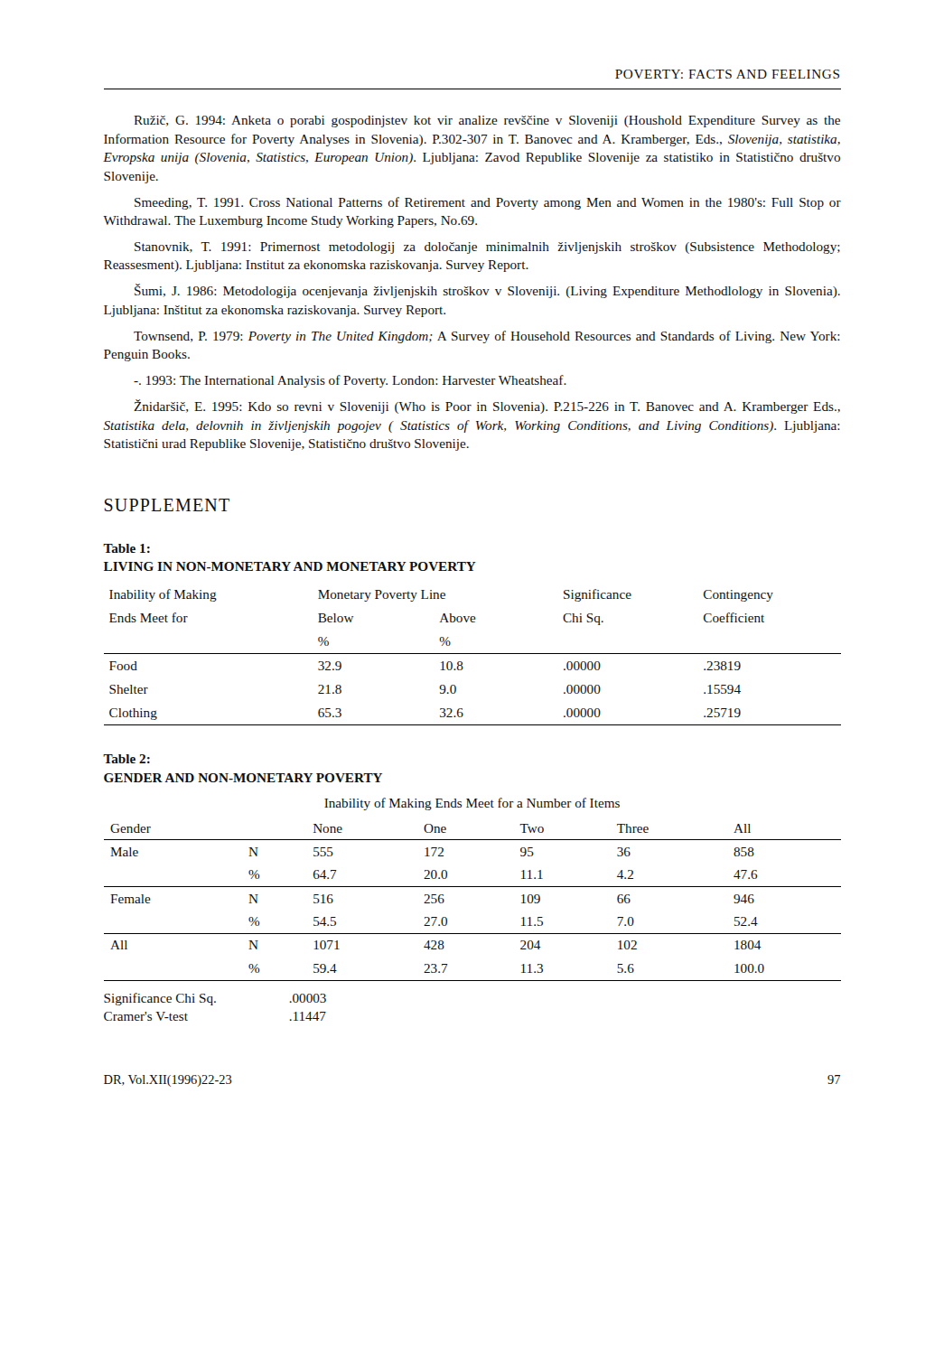POVERTY: FACTS AND FEELINGS
Ružič, G. 1994: Anketa o porabi gospodinjstev kot vir analize revščine v Sloveniji (Houshold Expenditure Survey as the Information Resource for Poverty Analyses in Slovenia). P.302-307 in T. Banovec and A. Kramberger, Eds., Slovenija, statistika, Evropska unija (Slovenia, Statistics, European Union). Ljubljana: Zavod Republike Slovenije za statistiko in Statistično društvo Slovenije.
Smeeding, T. 1991. Cross National Patterns of Retirement and Poverty among Men and Women in the 1980's: Full Stop or Withdrawal. The Luxemburg Income Study Working Papers, No.69.
Stanovnik, T. 1991: Primernost metodologij za določanje minimalnih življenjskih stroškov (Subsistence Methodology; Reassesment). Ljubljana: Institut za ekonomska raziskovanja. Survey Report.
Šumi, J. 1986: Metodologija ocenjevanja življenjskih stroškov v Sloveniji. (Living Expenditure Methodlology in Slovenia). Ljubljana: Inštitut za ekonomska raziskovanja. Survey Report.
Townsend, P. 1979: Poverty in The United Kingdom; A Survey of Household Resources and Standards of Living. New York: Penguin Books.
-. 1993: The International Analysis of Poverty. London: Harvester Wheatsheaf.
Žnidaršič, E. 1995: Kdo so revni v Sloveniji (Who is Poor in Slovenia). P.215-226 in T. Banovec and A. Kramberger Eds., Statistika dela, delovnih in življenjskih pogojev ( Statistics of Work, Working Conditions, and Living Conditions). Ljubljana: Statistični urad Republike Slovenije, Statistično društvo Slovenije.
SUPPLEMENT
Table 1:
LIVING IN NON-MONETARY AND MONETARY POVERTY
| Inability of Making | Monetary Poverty Line | Significance | Contingency |
| --- | --- | --- | --- |
| Ends Meet for | Below | Above | Chi Sq. | Coefficient |
| | % | % | | |
| Food | 32.9 | 10.8 | .00000 | .23819 |
| Shelter | 21.8 | 9.0 | .00000 | .15594 |
| Clothing | 65.3 | 32.6 | .00000 | .25719 |
Table 2:
GENDER AND NON-MONETARY POVERTY
Inability of Making Ends Meet for a Number of Items
| Gender | | None | One | Two | Three | All |
| --- | --- | --- | --- | --- | --- | --- |
| Male | N | 555 | 172 | 95 | 36 | 858 |
| | % | 64.7 | 20.0 | 11.1 | 4.2 | 47.6 |
| Female | N | 516 | 256 | 109 | 66 | 946 |
| | % | 54.5 | 27.0 | 11.5 | 7.0 | 52.4 |
| All | N | 1071 | 428 | 204 | 102 | 1804 |
| | % | 59.4 | 23.7 | 11.3 | 5.6 | 100.0 |
Significance Chi Sq..00003
Cramer's V-test.11447
DR, Vol.XII(1996)22-23 97